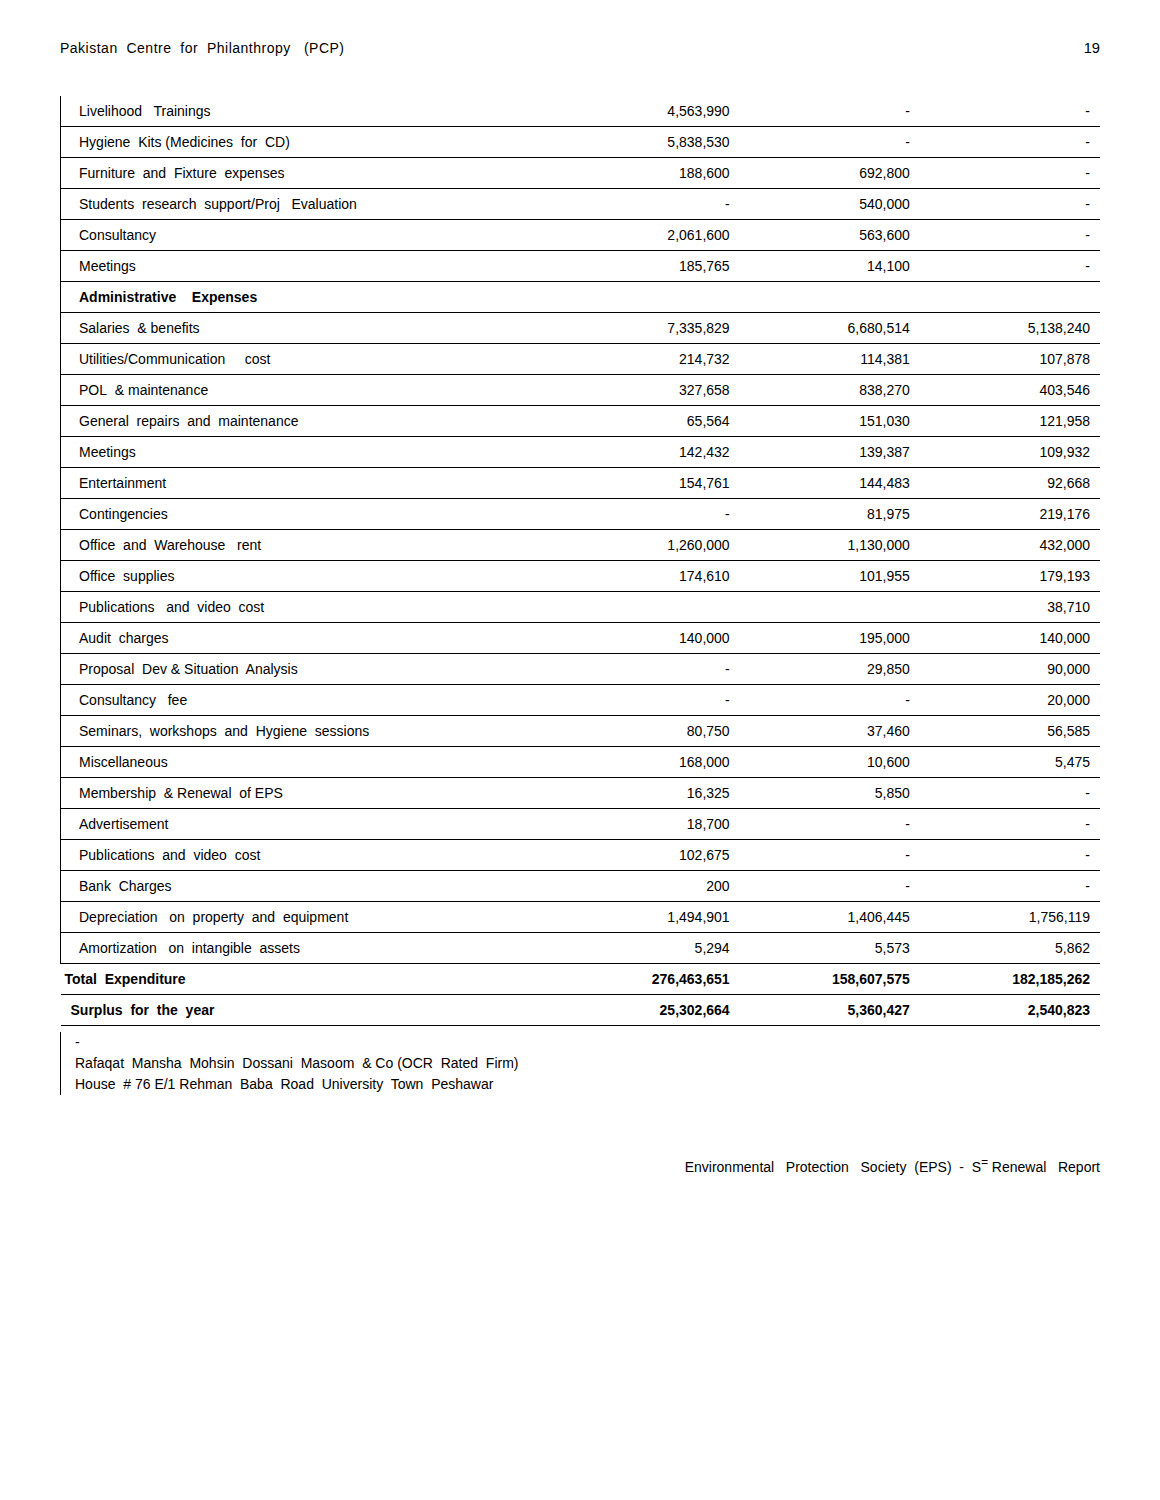Pakistan Centre for Philanthropy (PCP)
19
| Livelihood Trainings | 4,563,990 | - | - |
| Hygiene Kits (Medicines for CD) | 5,838,530 | - | - |
| Furniture and Fixture expenses | 188,600 | 692,800 | - |
| Students research support/Proj Evaluation | - | 540,000 | - |
| Consultancy | 2,061,600 | 563,600 | - |
| Meetings | 185,765 | 14,100 | - |
| Administrative Expenses | | | |
| Salaries & benefits | 7,335,829 | 6,680,514 | 5,138,240 |
| Utilities/Communication cost | 214,732 | 114,381 | 107,878 |
| POL & maintenance | 327,658 | 838,270 | 403,546 |
| General repairs and maintenance | 65,564 | 151,030 | 121,958 |
| Meetings | 142,432 | 139,387 | 109,932 |
| Entertainment | 154,761 | 144,483 | 92,668 |
| Contingencies | - | 81,975 | 219,176 |
| Office and Warehouse rent | 1,260,000 | 1,130,000 | 432,000 |
| Office supplies | 174,610 | 101,955 | 179,193 |
| Publications and video cost | | | 38,710 |
| Audit charges | 140,000 | 195,000 | 140,000 |
| Proposal Dev & Situation Analysis | - | 29,850 | 90,000 |
| Consultancy fee | - | - | 20,000 |
| Seminars, workshops and Hygiene sessions | 80,750 | 37,460 | 56,585 |
| Miscellaneous | 168,000 | 10,600 | 5,475 |
| Membership & Renewal of EPS | 16,325 | 5,850 | - |
| Advertisement | 18,700 | - | - |
| Publications and video cost | 102,675 | - | - |
| Bank Charges | 200 | - | - |
| Depreciation on property and equipment | 1,494,901 | 1,406,445 | 1,756,119 |
| Amortization on intangible assets | 5,294 | 5,573 | 5,862 |
| Total Expenditure | 276,463,651 | 158,607,575 | 182,185,262 |
| Surplus for the year | 25,302,664 | 5,360,427 | 2,540,823 |
-
Rafaqat Mansha Mohsin Dossani Masoom & Co (OCR Rated Firm)
House # 76 E/1 Rehman Baba Road University Town Peshawar
Environmental Protection Society (EPS) - S= Renewal Report